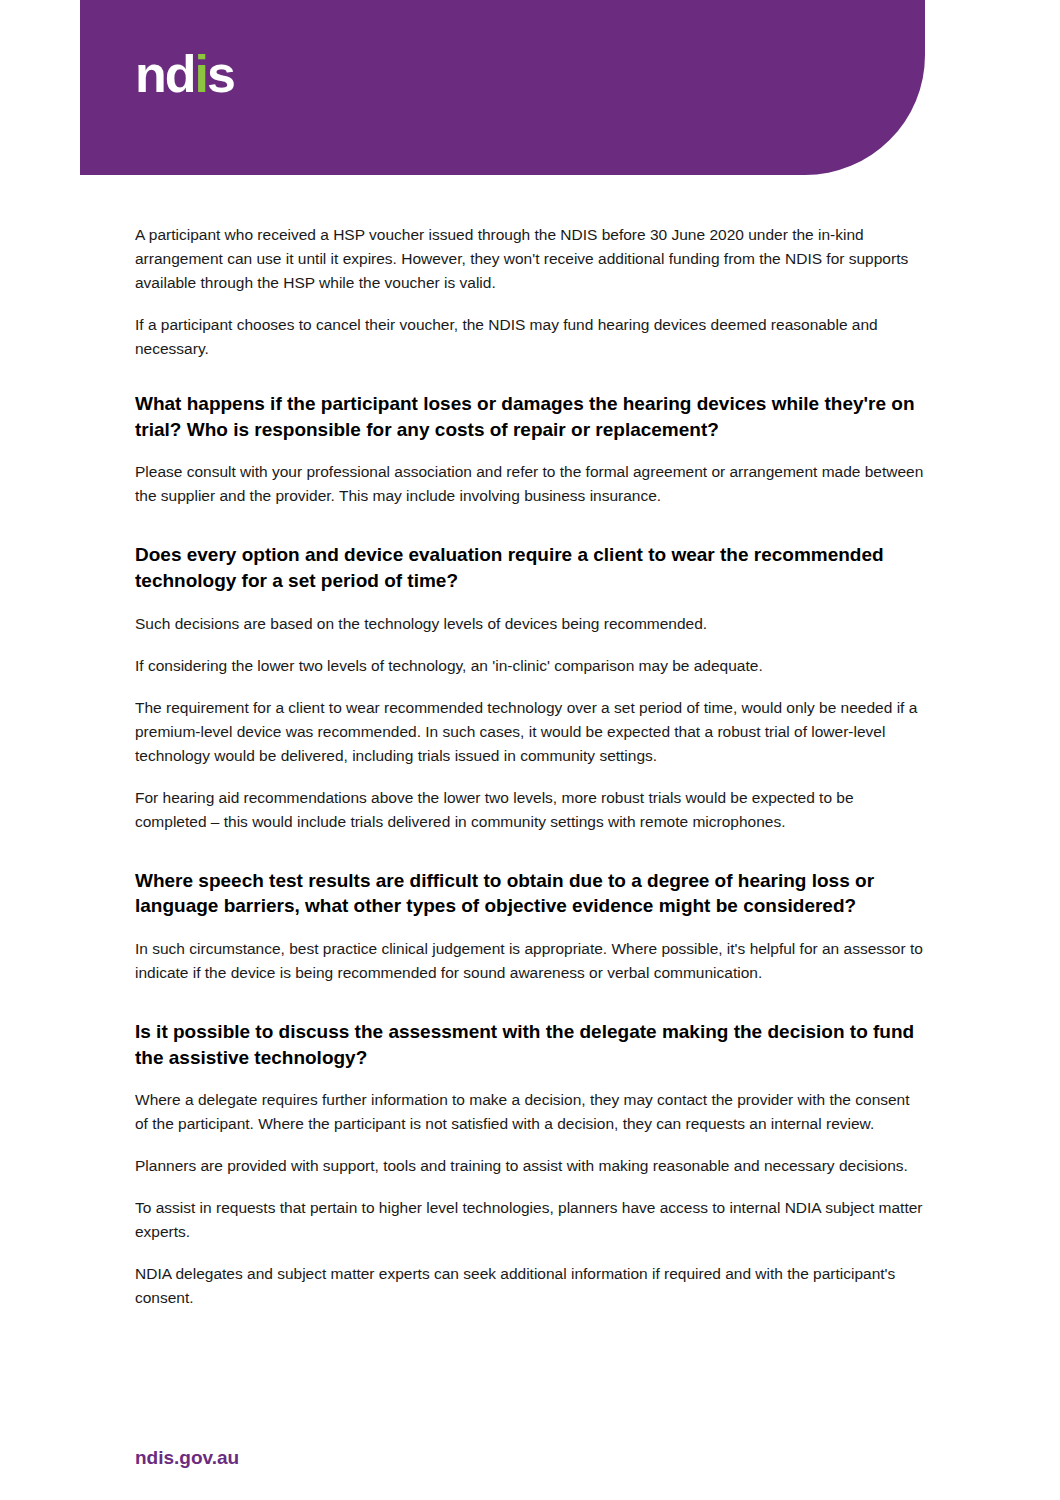ndis
A participant who received a HSP voucher issued through the NDIS before 30 June 2020 under the in-kind arrangement can use it until it expires. However, they won't receive additional funding from the NDIS for supports available through the HSP while the voucher is valid.
If a participant chooses to cancel their voucher, the NDIS may fund hearing devices deemed reasonable and necessary.
What happens if the participant loses or damages the hearing devices while they're on trial? Who is responsible for any costs of repair or replacement?
Please consult with your professional association and refer to the formal agreement or arrangement made between the supplier and the provider. This may include involving business insurance.
Does every option and device evaluation require a client to wear the recommended technology for a set period of time?
Such decisions are based on the technology levels of devices being recommended.
If considering the lower two levels of technology, an 'in-clinic' comparison may be adequate.
The requirement for a client to wear recommended technology over a set period of time, would only be needed if a premium-level device was recommended. In such cases, it would be expected that a robust trial of lower-level technology would be delivered, including trials issued in community settings.
For hearing aid recommendations above the lower two levels, more robust trials would be expected to be completed – this would include trials delivered in community settings with remote microphones.
Where speech test results are difficult to obtain due to a degree of hearing loss or language barriers, what other types of objective evidence might be considered?
In such circumstance, best practice clinical judgement is appropriate. Where possible, it's helpful for an assessor to indicate if the device is being recommended for sound awareness or verbal communication.
Is it possible to discuss the assessment with the delegate making the decision to fund the assistive technology?
Where a delegate requires further information to make a decision, they may contact the provider with the consent of the participant. Where the participant is not satisfied with a decision, they can requests an internal review.
Planners are provided with support, tools and training to assist with making reasonable and necessary decisions.
To assist in requests that pertain to higher level technologies, planners have access to internal NDIA subject matter experts.
NDIA delegates and subject matter experts can seek additional information if required and with the participant's consent.
ndis.gov.au